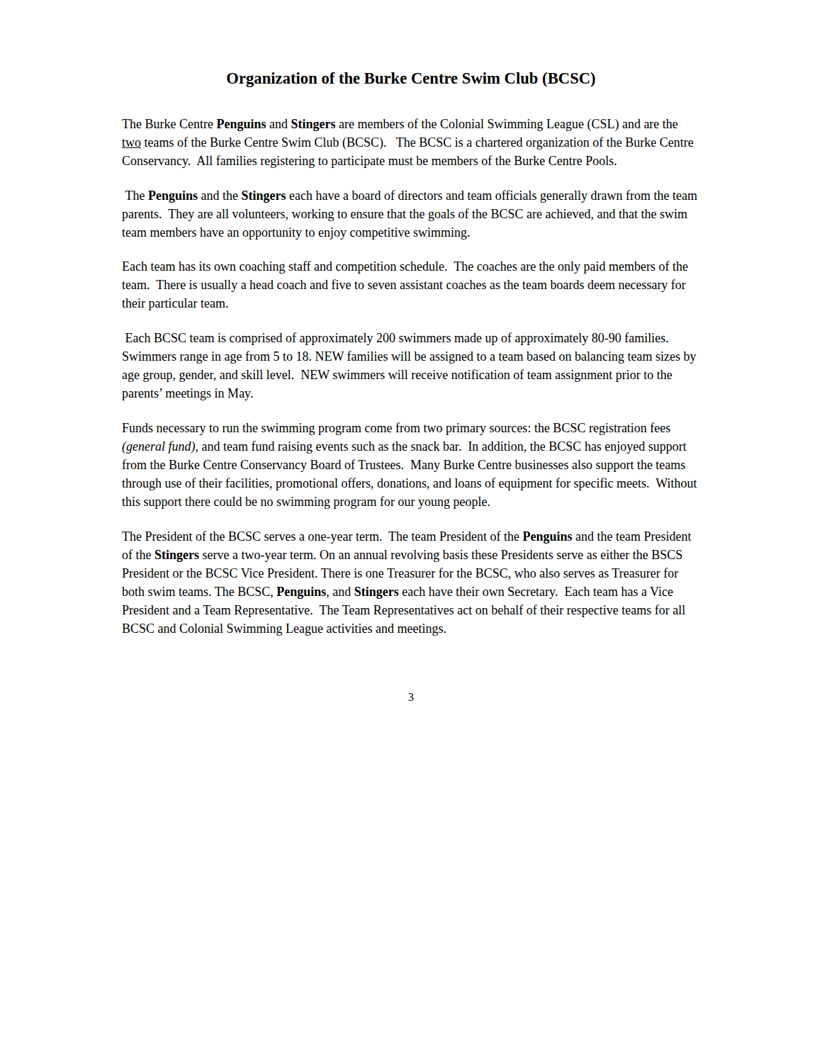Organization of the Burke Centre Swim Club (BCSC)
The Burke Centre Penguins and Stingers are members of the Colonial Swimming League (CSL) and are the two teams of the Burke Centre Swim Club (BCSC). The BCSC is a chartered organization of the Burke Centre Conservancy. All families registering to participate must be members of the Burke Centre Pools.
The Penguins and the Stingers each have a board of directors and team officials generally drawn from the team parents. They are all volunteers, working to ensure that the goals of the BCSC are achieved, and that the swim team members have an opportunity to enjoy competitive swimming.
Each team has its own coaching staff and competition schedule. The coaches are the only paid members of the team. There is usually a head coach and five to seven assistant coaches as the team boards deem necessary for their particular team.
Each BCSC team is comprised of approximately 200 swimmers made up of approximately 80-90 families. Swimmers range in age from 5 to 18. NEW families will be assigned to a team based on balancing team sizes by age group, gender, and skill level. NEW swimmers will receive notification of team assignment prior to the parents’ meetings in May.
Funds necessary to run the swimming program come from two primary sources: the BCSC registration fees (general fund), and team fund raising events such as the snack bar. In addition, the BCSC has enjoyed support from the Burke Centre Conservancy Board of Trustees. Many Burke Centre businesses also support the teams through use of their facilities, promotional offers, donations, and loans of equipment for specific meets. Without this support there could be no swimming program for our young people.
The President of the BCSC serves a one-year term. The team President of the Penguins and the team President of the Stingers serve a two-year term. On an annual revolving basis these Presidents serve as either the BSCS President or the BCSC Vice President. There is one Treasurer for the BCSC, who also serves as Treasurer for both swim teams. The BCSC, Penguins, and Stingers each have their own Secretary. Each team has a Vice President and a Team Representative. The Team Representatives act on behalf of their respective teams for all BCSC and Colonial Swimming League activities and meetings.
3